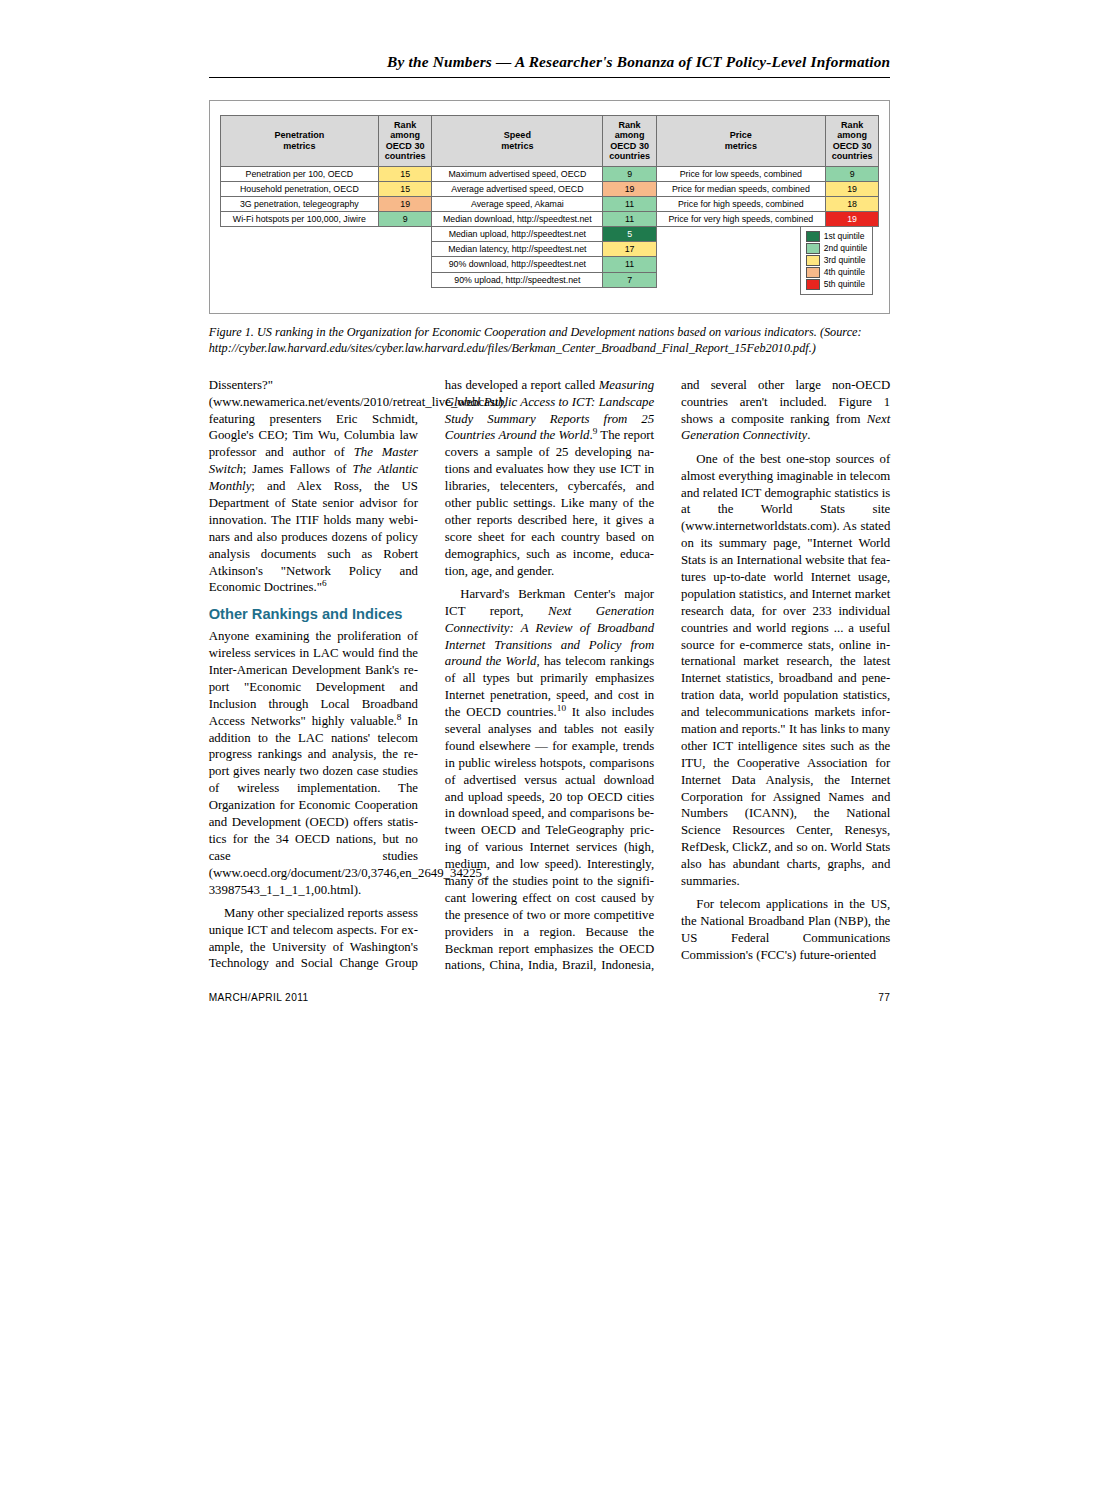By the Numbers — A Researcher's Bonanza of ICT Policy-Level Information
| Penetration metrics | Rank among OECD 30 countries | Speed metrics | Rank among OECD 30 countries | Price metrics | Rank among OECD 30 countries |
| --- | --- | --- | --- | --- | --- |
| Penetration per 100, OECD | 15 | Maximum advertised speed, OECD | 9 | Price for low speeds, combined | 9 |
| Household penetration, OECD | 15 | Average advertised speed, OECD | 19 | Price for median speeds, combined | 19 |
| 3G penetration, telegeography | 19 | Average speed, Akamai | 11 | Price for high speeds, combined | 18 |
| Wi-Fi hotspots per 100,000, Jiwire | 9 | Median download, http://speedtest.net | 11 | Price for very high speeds, combined | 19 |
| | | Median upload, http://speedtest.net | 5 | | |
| | | Median latency, http://speedtest.net | 17 | | |
| | | 90% download, http://speedtest.net | 11 | | |
| | | 90% upload, http://speedtest.net | 7 | | |
1st quintile
2nd quintile
3rd quintile
4th quintile
5th quintile
Figure 1. US ranking in the Organization for Economic Cooperation and Development nations based on various indicators. (Source: http://cyber.law.harvard.edu/sites/cyber.law.harvard.edu/files/Berkman_Center_Broadband_Final_Report_15Feb2010.pdf.)
Dissenters?" (www.newamerica.net/events/2010/retreat_live_webcast), featuring presenters Eric Schmidt, Google's CEO; Tim Wu, Columbia law professor and author of The Master Switch; James Fallows of The Atlantic Monthly; and Alex Ross, the US Department of State senior advisor for innovation. The ITIF holds many webinars and also produces dozens of policy analysis documents such as Robert Atkinson's "Network Policy and Economic Doctrines."6
Other Rankings and Indices
Anyone examining the proliferation of wireless services in LAC would find the Inter-American Development Bank's report "Economic Development and Inclusion through Local Broadband Access Networks" highly valuable.8 In addition to the LAC nations' telecom progress rankings and analysis, the report gives nearly two dozen case studies of wireless implementation. The Organization for Economic Cooperation and Development (OECD) offers statistics for the 34 OECD nations, but no case studies (www.oecd.org/document/23/0,3746,en_2649_34225_ 33987543_1_1_1_1,00.html).
Many other specialized reports assess unique ICT and telecom aspects. For example, the University of Washington's Technology and Social Change Group has developed a report called Measuring Global Public Access to ICT: Landscape Study Summary Reports from 25 Countries Around the World.9 The report covers a sample of 25 developing nations and evaluates how they use ICT in libraries, telecenters, cybercafés, and other public settings. Like many of the other reports described here, it gives a score sheet for each country based on demographics, such as income, education, age, and gender.
Harvard's Berkman Center's major ICT report, Next Generation Connectivity: A Review of Broadband Internet Transitions and Policy from around the World, has telecom rankings of all types but primarily emphasizes Internet penetration, speed, and cost in the OECD countries.10 It also includes several analyses and tables not easily found elsewhere — for example, trends in public wireless hotspots, comparisons of advertised versus actual download and upload speeds, 20 top OECD cities in download speed, and comparisons between OECD and TeleGeography pricing of various Internet services (high, medium, and low speed). Interestingly, many of the studies point to the significant lowering effect on cost caused by the presence of two or more competitive providers in a region. Because the Beckman report emphasizes the OECD nations, China, India, Brazil, Indonesia, and several other large non-OECD countries aren't included. Figure 1 shows a composite ranking from Next Generation Connectivity.
One of the best one-stop sources of almost everything imaginable in telecom and related ICT demographic statistics is at the World Stats site (www.internetworldstats.com). As stated on its summary page, "Internet World Stats is an International website that features up-to-date world Internet usage, population statistics, and Internet market research data, for over 233 individual countries and world regions ... a useful source for e-commerce stats, online international market research, the latest Internet statistics, broadband and penetration data, world population statistics, and telecommunications markets information and reports." It has links to many other ICT intelligence sites such as the ITU, the Cooperative Association for Internet Data Analysis, the Internet Corporation for Assigned Names and Numbers (ICANN), the National Science Resources Center, Renesys, RefDesk, ClickZ, and so on. World Stats also has abundant charts, graphs, and summaries.
For telecom applications in the US, the National Broadband Plan (NBP), the US Federal Communications Commission's (FCC's) future-oriented
MARCH/APRIL 2011 77